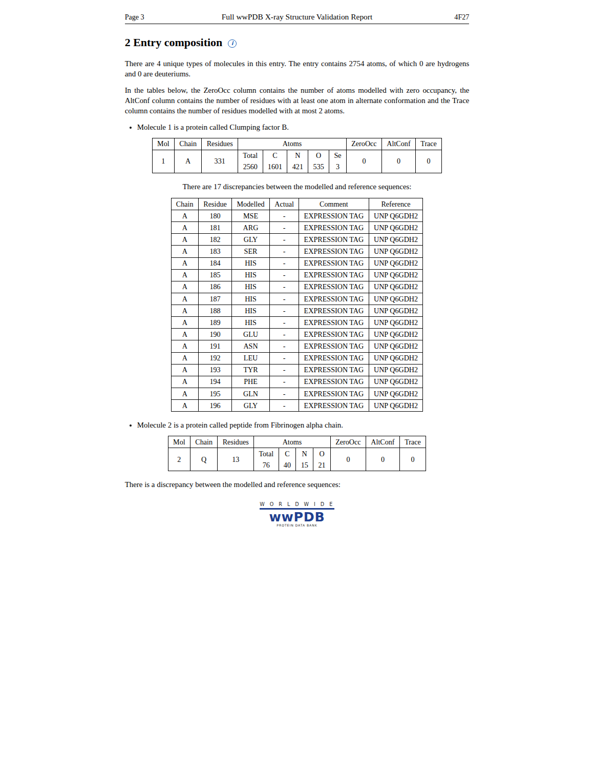Page 3
Full wwPDB X-ray Structure Validation Report
4F27
2 Entry composition i
There are 4 unique types of molecules in this entry. The entry contains 2754 atoms, of which 0 are hydrogens and 0 are deuteriums.
In the tables below, the ZeroOcc column contains the number of atoms modelled with zero occupancy, the AltConf column contains the number of residues with at least one atom in alternate conformation and the Trace column contains the number of residues modelled with at most 2 atoms.
Molecule 1 is a protein called Clumping factor B.
| Mol | Chain | Residues | Atoms | ZeroOcc | AltConf | Trace |
| --- | --- | --- | --- | --- | --- | --- |
| 1 | A | 331 | Total | C | N | O | Se | 0 | 0 | 0 |
| 2560 | 1601 | 421 | 535 | 3 |
There are 17 discrepancies between the modelled and reference sequences:
| Chain | Residue | Modelled | Actual | Comment | Reference |
| --- | --- | --- | --- | --- | --- |
| A | 180 | MSE | - | EXPRESSION TAG | UNP Q6GDH2 |
| A | 181 | ARG | - | EXPRESSION TAG | UNP Q6GDH2 |
| A | 182 | GLY | - | EXPRESSION TAG | UNP Q6GDH2 |
| A | 183 | SER | - | EXPRESSION TAG | UNP Q6GDH2 |
| A | 184 | HIS | - | EXPRESSION TAG | UNP Q6GDH2 |
| A | 185 | HIS | - | EXPRESSION TAG | UNP Q6GDH2 |
| A | 186 | HIS | - | EXPRESSION TAG | UNP Q6GDH2 |
| A | 187 | HIS | - | EXPRESSION TAG | UNP Q6GDH2 |
| A | 188 | HIS | - | EXPRESSION TAG | UNP Q6GDH2 |
| A | 189 | HIS | - | EXPRESSION TAG | UNP Q6GDH2 |
| A | 190 | GLU | - | EXPRESSION TAG | UNP Q6GDH2 |
| A | 191 | ASN | - | EXPRESSION TAG | UNP Q6GDH2 |
| A | 192 | LEU | - | EXPRESSION TAG | UNP Q6GDH2 |
| A | 193 | TYR | - | EXPRESSION TAG | UNP Q6GDH2 |
| A | 194 | PHE | - | EXPRESSION TAG | UNP Q6GDH2 |
| A | 195 | GLN | - | EXPRESSION TAG | UNP Q6GDH2 |
| A | 196 | GLY | - | EXPRESSION TAG | UNP Q6GDH2 |
Molecule 2 is a protein called peptide from Fibrinogen alpha chain.
| Mol | Chain | Residues | Atoms | ZeroOcc | AltConf | Trace |
| --- | --- | --- | --- | --- | --- | --- |
| 2 | Q | 13 | Total | C | N | O | 0 | 0 | 0 |
| 76 | 40 | 15 | 21 |
There is a discrepancy between the modelled and reference sequences:
W O R L D W I D E
wwPDB
PROTEIN DATA BANK